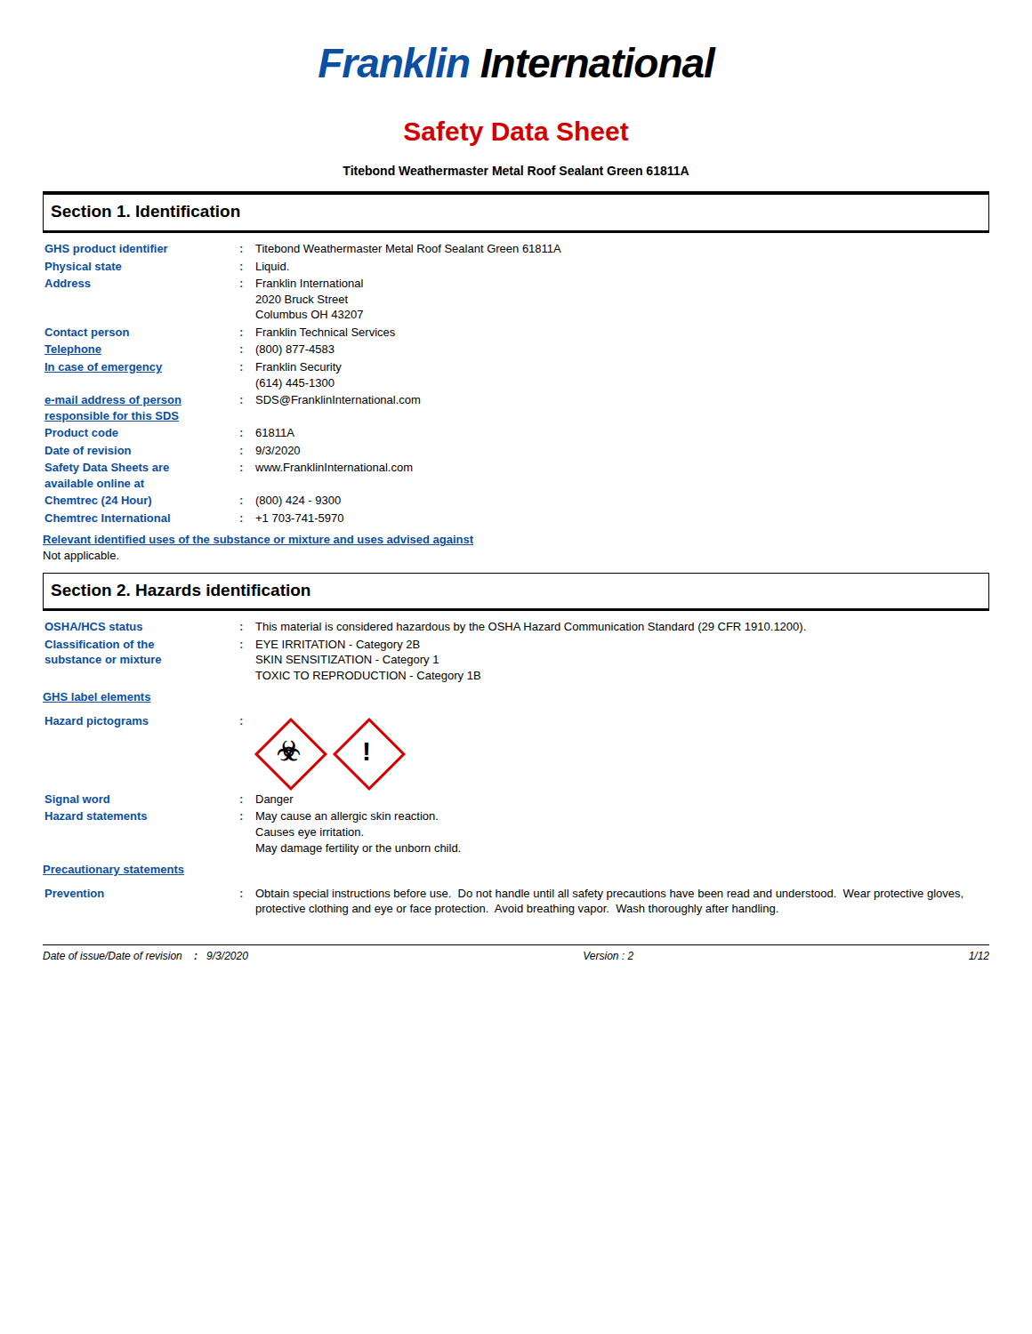Franklin International
Safety Data Sheet
Titebond Weathermaster Metal Roof Sealant Green 61811A
Section 1. Identification
| GHS product identifier | : | Titebond Weathermaster Metal Roof Sealant Green 61811A |
| Physical state | : | Liquid. |
| Address | : | Franklin International 2020 Bruck Street Columbus OH 43207 |
| Contact person | : | Franklin Technical Services |
| Telephone | : | (800) 877-4583 |
| In case of emergency | : | Franklin Security (614) 445-1300 |
| e-mail address of person responsible for this SDS | : | SDS@FranklinInternational.com |
| Product code | : | 61811A |
| Date of revision | : | 9/3/2020 |
| Safety Data Sheets are available online at | : | www.FranklinInternational.com |
| Chemtrec (24 Hour) | : | (800) 424 - 9300 |
| Chemtrec International | : | +1 703-741-5970 |
Relevant identified uses of the substance or mixture and uses advised against
Not applicable.
Section 2. Hazards identification
| OSHA/HCS status | : | This material is considered hazardous by the OSHA Hazard Communication Standard (29 CFR 1910.1200). |
| Classification of the substance or mixture | : | EYE IRRITATION - Category 2B SKIN SENSITIZATION - Category 1 TOXIC TO REPRODUCTION - Category 1B |
GHS label elements
| Hazard pictograms | : | ☣ ! |
| Signal word | : | Danger |
| Hazard statements | : | May cause an allergic skin reaction. Causes eye irritation. May damage fertility or the unborn child. |
Precautionary statements
| Prevention | : | Obtain special instructions before use. Do not handle until all safety precautions have been read and understood. Wear protective gloves, protective clothing and eye or face protection. Avoid breathing vapor. Wash thoroughly after handling. |
Date of issue/Date of revision : 9/3/2020
Version : 2
1/12